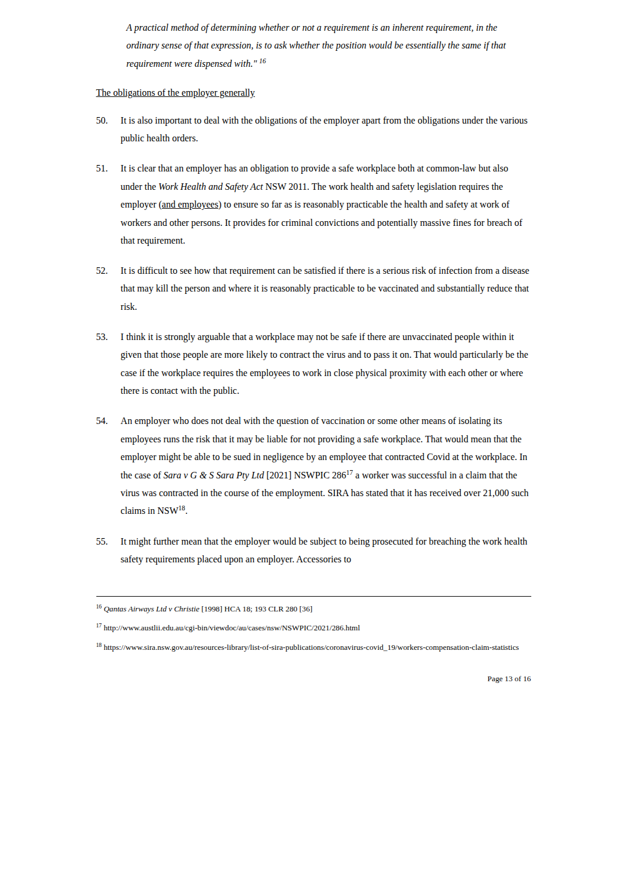A practical method of determining whether or not a requirement is an inherent requirement, in the ordinary sense of that expression, is to ask whether the position would be essentially the same if that requirement were dispensed with." 16
The obligations of the employer generally
It is also important to deal with the obligations of the employer apart from the obligations under the various public health orders.
It is clear that an employer has an obligation to provide a safe workplace both at common-law but also under the Work Health and Safety Act NSW 2011. The work health and safety legislation requires the employer (and employees) to ensure so far as is reasonably practicable the health and safety at work of workers and other persons. It provides for criminal convictions and potentially massive fines for breach of that requirement.
It is difficult to see how that requirement can be satisfied if there is a serious risk of infection from a disease that may kill the person and where it is reasonably practicable to be vaccinated and substantially reduce that risk.
I think it is strongly arguable that a workplace may not be safe if there are unvaccinated people within it given that those people are more likely to contract the virus and to pass it on. That would particularly be the case if the workplace requires the employees to work in close physical proximity with each other or where there is contact with the public.
An employer who does not deal with the question of vaccination or some other means of isolating its employees runs the risk that it may be liable for not providing a safe workplace. That would mean that the employer might be able to be sued in negligence by an employee that contracted Covid at the workplace. In the case of Sara v G & S Sara Pty Ltd [2021] NSWPIC 28617 a worker was successful in a claim that the virus was contracted in the course of the employment. SIRA has stated that it has received over 21,000 such claims in NSW18.
It might further mean that the employer would be subject to being prosecuted for breaching the work health safety requirements placed upon an employer. Accessories to
16 Qantas Airways Ltd v Christie [1998] HCA 18; 193 CLR 280 [36]
17 http://www.austlii.edu.au/cgi-bin/viewdoc/au/cases/nsw/NSWPIC/2021/286.html
18 https://www.sira.nsw.gov.au/resources-library/list-of-sira-publications/coronavirus-covid_19/workers-compensation-claim-statistics
Page 13 of 16